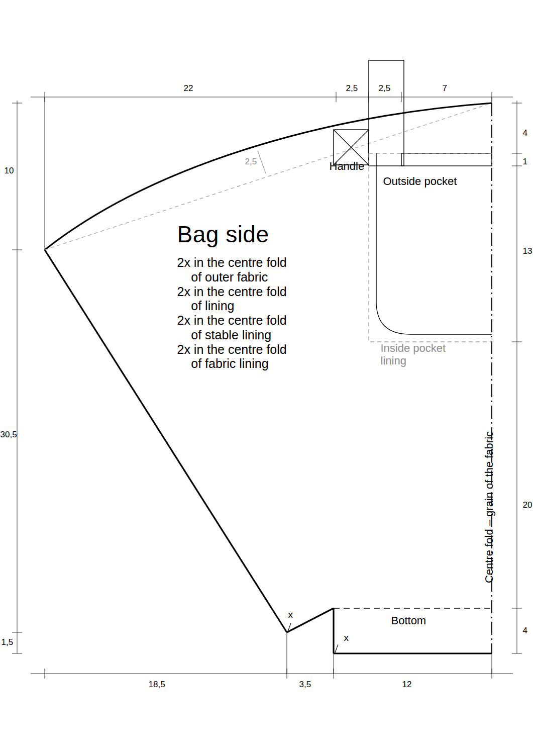22
2,5
2,5
7
18,5
3,5
12
10
30,5
1,5
4
1
13
20
4
2,5
Handle
Outside pocket
Inside pocket
lining
Bottom
x
x
Bag side
2x in the centre fold
of outer fabric
2x in the centre fold
of lining
2x in the centre fold
of stable lining
2x in the centre fold
of fabric lining
Centre fold – grain of the fabric